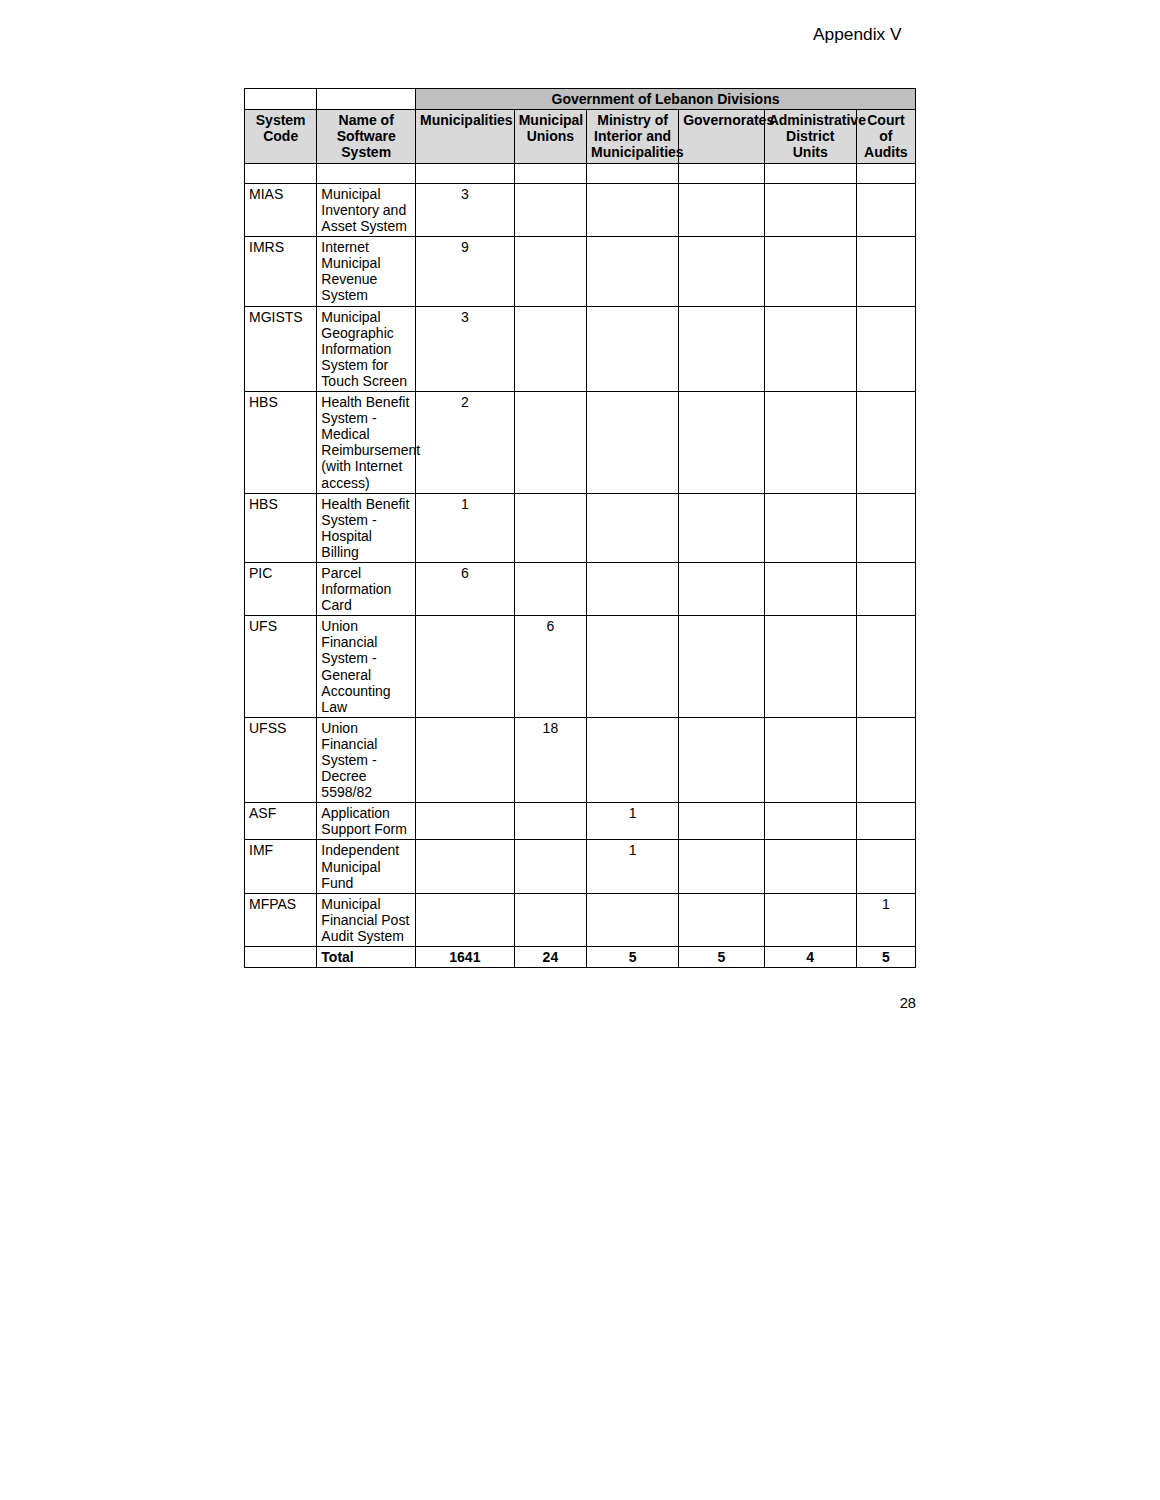Appendix V
| | | Government of Lebanon Divisions |
| --- | --- | --- |
| System Code | Name of Software System | Municipalities | Municipal Unions | Ministry of Interior and Municipalities | Governorates | Administrative District Units | Court of Audits |
| MIAS | Municipal Inventory and Asset System | 3 | | | | | |
| IMRS | Internet Municipal Revenue System | 9 | | | | | |
| MGISTS | Municipal Geographic Information System for Touch Screen | 3 | | | | | |
| HBS | Health Benefit System - Medical Reimbursement (with Internet access) | 2 | | | | | |
| HBS | Health Benefit System - Hospital Billing | 1 | | | | | |
| PIC | Parcel Information Card | 6 | | | | | |
| UFS | Union Financial System - General Accounting Law | | 6 | | | | |
| UFSS | Union Financial System - Decree 5598/82 | | 18 | | | | |
| ASF | Application Support Form | | | 1 | | | |
| IMF | Independent Municipal Fund | | | 1 | | | |
| MFPAS | Municipal Financial Post Audit System | | | | | | 1 |
| | Total | 1641 | 24 | 5 | 5 | 4 | 5 |
28